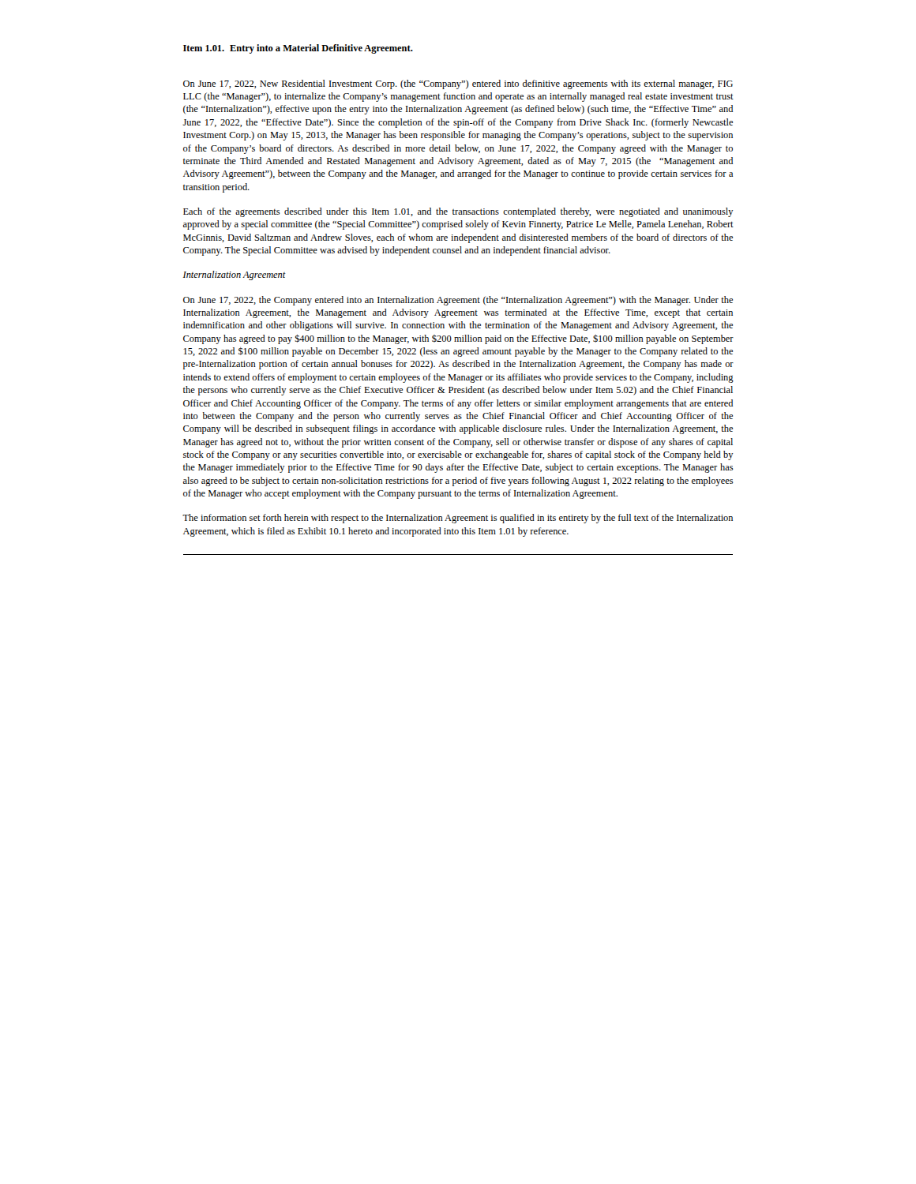Item 1.01. Entry into a Material Definitive Agreement.
On June 17, 2022, New Residential Investment Corp. (the “Company”) entered into definitive agreements with its external manager, FIG LLC (the “Manager”), to internalize the Company’s management function and operate as an internally managed real estate investment trust (the “Internalization”), effective upon the entry into the Internalization Agreement (as defined below) (such time, the “Effective Time” and June 17, 2022, the “Effective Date”). Since the completion of the spin-off of the Company from Drive Shack Inc. (formerly Newcastle Investment Corp.) on May 15, 2013, the Manager has been responsible for managing the Company’s operations, subject to the supervision of the Company’s board of directors. As described in more detail below, on June 17, 2022, the Company agreed with the Manager to terminate the Third Amended and Restated Management and Advisory Agreement, dated as of May 7, 2015 (the “Management and Advisory Agreement”), between the Company and the Manager, and arranged for the Manager to continue to provide certain services for a transition period.
Each of the agreements described under this Item 1.01, and the transactions contemplated thereby, were negotiated and unanimously approved by a special committee (the “Special Committee”) comprised solely of Kevin Finnerty, Patrice Le Melle, Pamela Lenehan, Robert McGinnis, David Saltzman and Andrew Sloves, each of whom are independent and disinterested members of the board of directors of the Company. The Special Committee was advised by independent counsel and an independent financial advisor.
Internalization Agreement
On June 17, 2022, the Company entered into an Internalization Agreement (the “Internalization Agreement”) with the Manager. Under the Internalization Agreement, the Management and Advisory Agreement was terminated at the Effective Time, except that certain indemnification and other obligations will survive. In connection with the termination of the Management and Advisory Agreement, the Company has agreed to pay $400 million to the Manager, with $200 million paid on the Effective Date, $100 million payable on September 15, 2022 and $100 million payable on December 15, 2022 (less an agreed amount payable by the Manager to the Company related to the pre-Internalization portion of certain annual bonuses for 2022). As described in the Internalization Agreement, the Company has made or intends to extend offers of employment to certain employees of the Manager or its affiliates who provide services to the Company, including the persons who currently serve as the Chief Executive Officer & President (as described below under Item 5.02) and the Chief Financial Officer and Chief Accounting Officer of the Company. The terms of any offer letters or similar employment arrangements that are entered into between the Company and the person who currently serves as the Chief Financial Officer and Chief Accounting Officer of the Company will be described in subsequent filings in accordance with applicable disclosure rules. Under the Internalization Agreement, the Manager has agreed not to, without the prior written consent of the Company, sell or otherwise transfer or dispose of any shares of capital stock of the Company or any securities convertible into, or exercisable or exchangeable for, shares of capital stock of the Company held by the Manager immediately prior to the Effective Time for 90 days after the Effective Date, subject to certain exceptions. The Manager has also agreed to be subject to certain non-solicitation restrictions for a period of five years following August 1, 2022 relating to the employees of the Manager who accept employment with the Company pursuant to the terms of Internalization Agreement.
The information set forth herein with respect to the Internalization Agreement is qualified in its entirety by the full text of the Internalization Agreement, which is filed as Exhibit 10.1 hereto and incorporated into this Item 1.01 by reference.